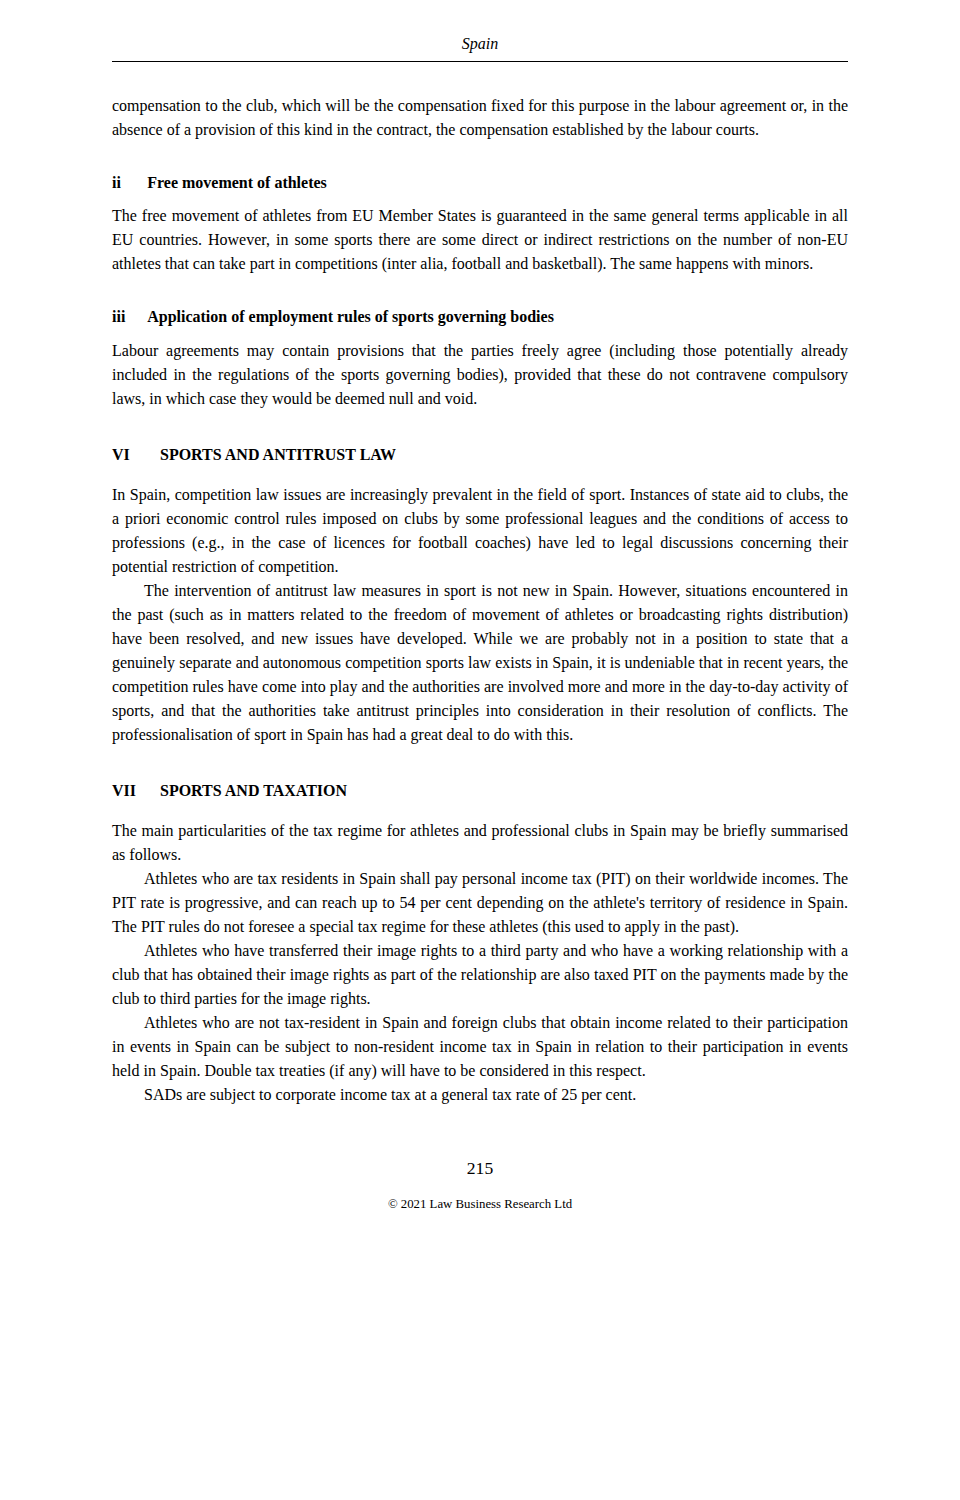Spain
compensation to the club, which will be the compensation fixed for this purpose in the labour agreement or, in the absence of a provision of this kind in the contract, the compensation established by the labour courts.
ii Free movement of athletes
The free movement of athletes from EU Member States is guaranteed in the same general terms applicable in all EU countries. However, in some sports there are some direct or indirect restrictions on the number of non-EU athletes that can take part in competitions (inter alia, football and basketball). The same happens with minors.
iii Application of employment rules of sports governing bodies
Labour agreements may contain provisions that the parties freely agree (including those potentially already included in the regulations of the sports governing bodies), provided that these do not contravene compulsory laws, in which case they would be deemed null and void.
VISPORTS AND ANTITRUST LAW
In Spain, competition law issues are increasingly prevalent in the field of sport. Instances of state aid to clubs, the a priori economic control rules imposed on clubs by some professional leagues and the conditions of access to professions (e.g., in the case of licences for football coaches) have led to legal discussions concerning their potential restriction of competition.
The intervention of antitrust law measures in sport is not new in Spain. However, situations encountered in the past (such as in matters related to the freedom of movement of athletes or broadcasting rights distribution) have been resolved, and new issues have developed. While we are probably not in a position to state that a genuinely separate and autonomous competition sports law exists in Spain, it is undeniable that in recent years, the competition rules have come into play and the authorities are involved more and more in the day-to-day activity of sports, and that the authorities take antitrust principles into consideration in their resolution of conflicts. The professionalisation of sport in Spain has had a great deal to do with this.
VIISPORTS AND TAXATION
The main particularities of the tax regime for athletes and professional clubs in Spain may be briefly summarised as follows.
Athletes who are tax residents in Spain shall pay personal income tax (PIT) on their worldwide incomes. The PIT rate is progressive, and can reach up to 54 per cent depending on the athlete's territory of residence in Spain. The PIT rules do not foresee a special tax regime for these athletes (this used to apply in the past).
Athletes who have transferred their image rights to a third party and who have a working relationship with a club that has obtained their image rights as part of the relationship are also taxed PIT on the payments made by the club to third parties for the image rights.
Athletes who are not tax-resident in Spain and foreign clubs that obtain income related to their participation in events in Spain can be subject to non-resident income tax in Spain in relation to their participation in events held in Spain. Double tax treaties (if any) will have to be considered in this respect.
SADs are subject to corporate income tax at a general tax rate of 25 per cent.
215
© 2021 Law Business Research Ltd